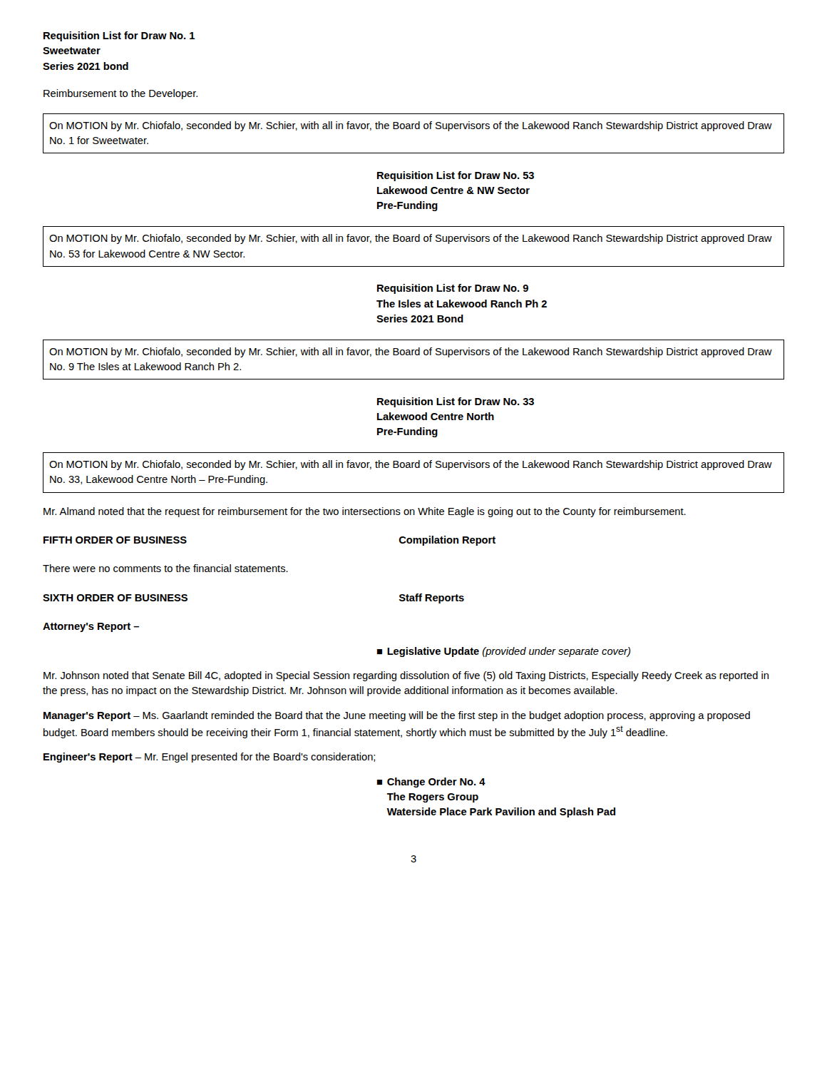Requisition List for Draw No. 1
Sweetwater
Series 2021 bond
Reimbursement to the Developer.
On MOTION by Mr. Chiofalo, seconded by Mr. Schier, with all in favor, the Board of Supervisors of the Lakewood Ranch Stewardship District approved Draw No. 1 for Sweetwater.
Requisition List for Draw No. 53
Lakewood Centre & NW Sector
Pre-Funding
On MOTION by Mr. Chiofalo, seconded by Mr. Schier, with all in favor, the Board of Supervisors of the Lakewood Ranch Stewardship District approved Draw No. 53 for Lakewood Centre & NW Sector.
Requisition List for Draw No. 9
The Isles at Lakewood Ranch Ph 2
Series 2021 Bond
On MOTION by Mr. Chiofalo, seconded by Mr. Schier, with all in favor, the Board of Supervisors of the Lakewood Ranch Stewardship District approved Draw No. 9 The Isles at Lakewood Ranch Ph 2.
Requisition List for Draw No. 33
Lakewood Centre North
Pre-Funding
On MOTION by Mr. Chiofalo, seconded by Mr. Schier, with all in favor, the Board of Supervisors of the Lakewood Ranch Stewardship District approved Draw No. 33, Lakewood Centre North – Pre-Funding.
Mr. Almand noted that the request for reimbursement for the two intersections on White Eagle is going out to the County for reimbursement.
FIFTH ORDER OF BUSINESS Compilation Report
There were no comments to the financial statements.
SIXTH ORDER OF BUSINESS Staff Reports
Attorney's Report –
■Legislative Update (provided under separate cover)
Mr. Johnson noted that Senate Bill 4C, adopted in Special Session regarding dissolution of five (5) old Taxing Districts, Especially Reedy Creek as reported in the press, has no impact on the Stewardship District. Mr. Johnson will provide additional information as it becomes available.
Manager's Report – Ms. Gaarlandt reminded the Board that the June meeting will be the first step in the budget adoption process, approving a proposed budget. Board members should be receiving their Form 1, financial statement, shortly which must be submitted by the July 1st deadline.
Engineer's Report – Mr. Engel presented for the Board's consideration;
■Change Order No. 4
The Rogers Group
Waterside Place Park Pavilion and Splash Pad
3